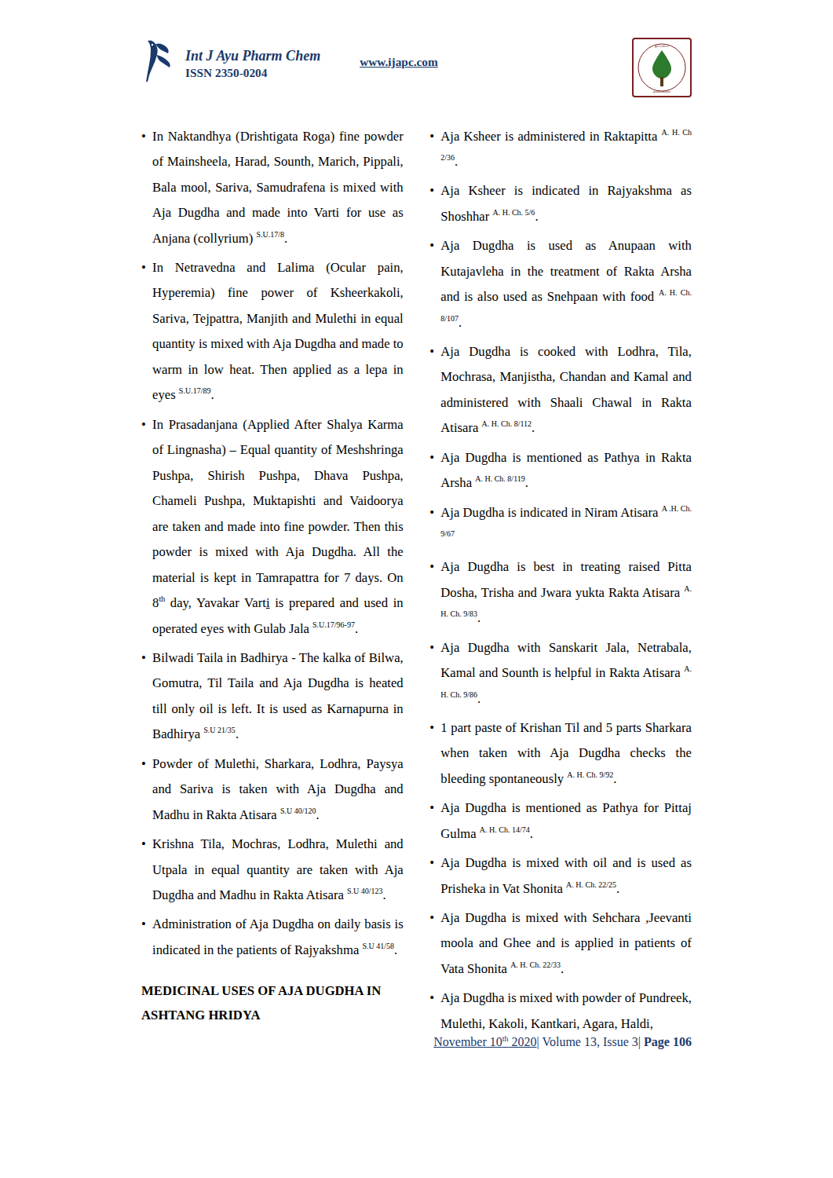Int J Ayu Pharm Chem
ISSN 2350-0204
www.ijapc.com
greentree publications
In Naktandhya (Drishtigata Roga) fine powder of Mainsheela, Harad, Sounth, Marich, Pippali, Bala mool, Sariva, Samudrafena is mixed with Aja Dugdha and made into Varti for use as Anjana (collyrium) S.U.17/8.
In Netravedna and Lalima (Ocular pain, Hyperemia) fine power of Ksheerkakoli, Sariva, Tejpattra, Manjith and Mulethi in equal quantity is mixed with Aja Dugdha and made to warm in low heat. Then applied as a lepa in eyes S.U.17/89.
In Prasadanjana (Applied After Shalya Karma of Lingnasha) – Equal quantity of Meshshringa Pushpa, Shirish Pushpa, Dhava Pushpa, Chameli Pushpa, Muktapishti and Vaidoorya are taken and made into fine powder. Then this powder is mixed with Aja Dugdha. All the material is kept in Tamrapattra for 7 days. On 8th day, Yavakar Varti is prepared and used in operated eyes with Gulab Jala S.U.17/96-97.
Bilwadi Taila in Badhirya - The kalka of Bilwa, Gomutra, Til Taila and Aja Dugdha is heated till only oil is left. It is used as Karnapurna in Badhirya S.U 21/35.
Powder of Mulethi, Sharkara, Lodhra, Paysya and Sariva is taken with Aja Dugdha and Madhu in Rakta Atisara S.U 40/120.
Krishna Tila, Mochras, Lodhra, Mulethi and Utpala in equal quantity are taken with Aja Dugdha and Madhu in Rakta Atisara S.U 40/123.
Administration of Aja Dugdha on daily basis is indicated in the patients of Rajyakshma S.U 41/58.
MEDICINAL USES OF AJA DUGDHA IN ASHTANG HRIDYA
Aja Ksheer is administered in Raktapitta A. H. Ch 2/36.
Aja Ksheer is indicated in Rajyakshma as Shoshhar A. H. Ch. 5/6.
Aja Dugdha is used as Anupaan with Kutajavleha in the treatment of Rakta Arsha and is also used as Snehpaan with food A. H. Ch. 8/107.
Aja Dugdha is cooked with Lodhra, Tila, Mochrasa, Manjistha, Chandan and Kamal and administered with Shaali Chawal in Rakta Atisara A. H. Ch. 8/112.
Aja Dugdha is mentioned as Pathya in Rakta Arsha A. H. Ch. 8/119.
Aja Dugdha is indicated in Niram Atisara A .H. Ch. 9/67
Aja Dugdha is best in treating raised Pitta Dosha, Trisha and Jwara yukta Rakta Atisara A. H. Ch. 9/83.
Aja Dugdha with Sanskarit Jala, Netrabala, Kamal and Sounth is helpful in Rakta Atisara A. H. Ch. 9/86.
1 part paste of Krishan Til and 5 parts Sharkara when taken with Aja Dugdha checks the bleeding spontaneously A. H. Ch. 9/92.
Aja Dugdha is mentioned as Pathya for Pittaj Gulma A. H. Ch. 14/74.
Aja Dugdha is mixed with oil and is used as Prisheka in Vat Shonita A. H. Ch. 22/25.
Aja Dugdha is mixed with Sehchara ,Jeevanti moola and Ghee and is applied in patients of Vata Shonita A. H. Ch. 22/33.
Aja Dugdha is mixed with powder of Pundreek, Mulethi, Kakoli, Kantkari, Agara, Haldi,
November 10th 2020| Volume 13, Issue 3| Page 106